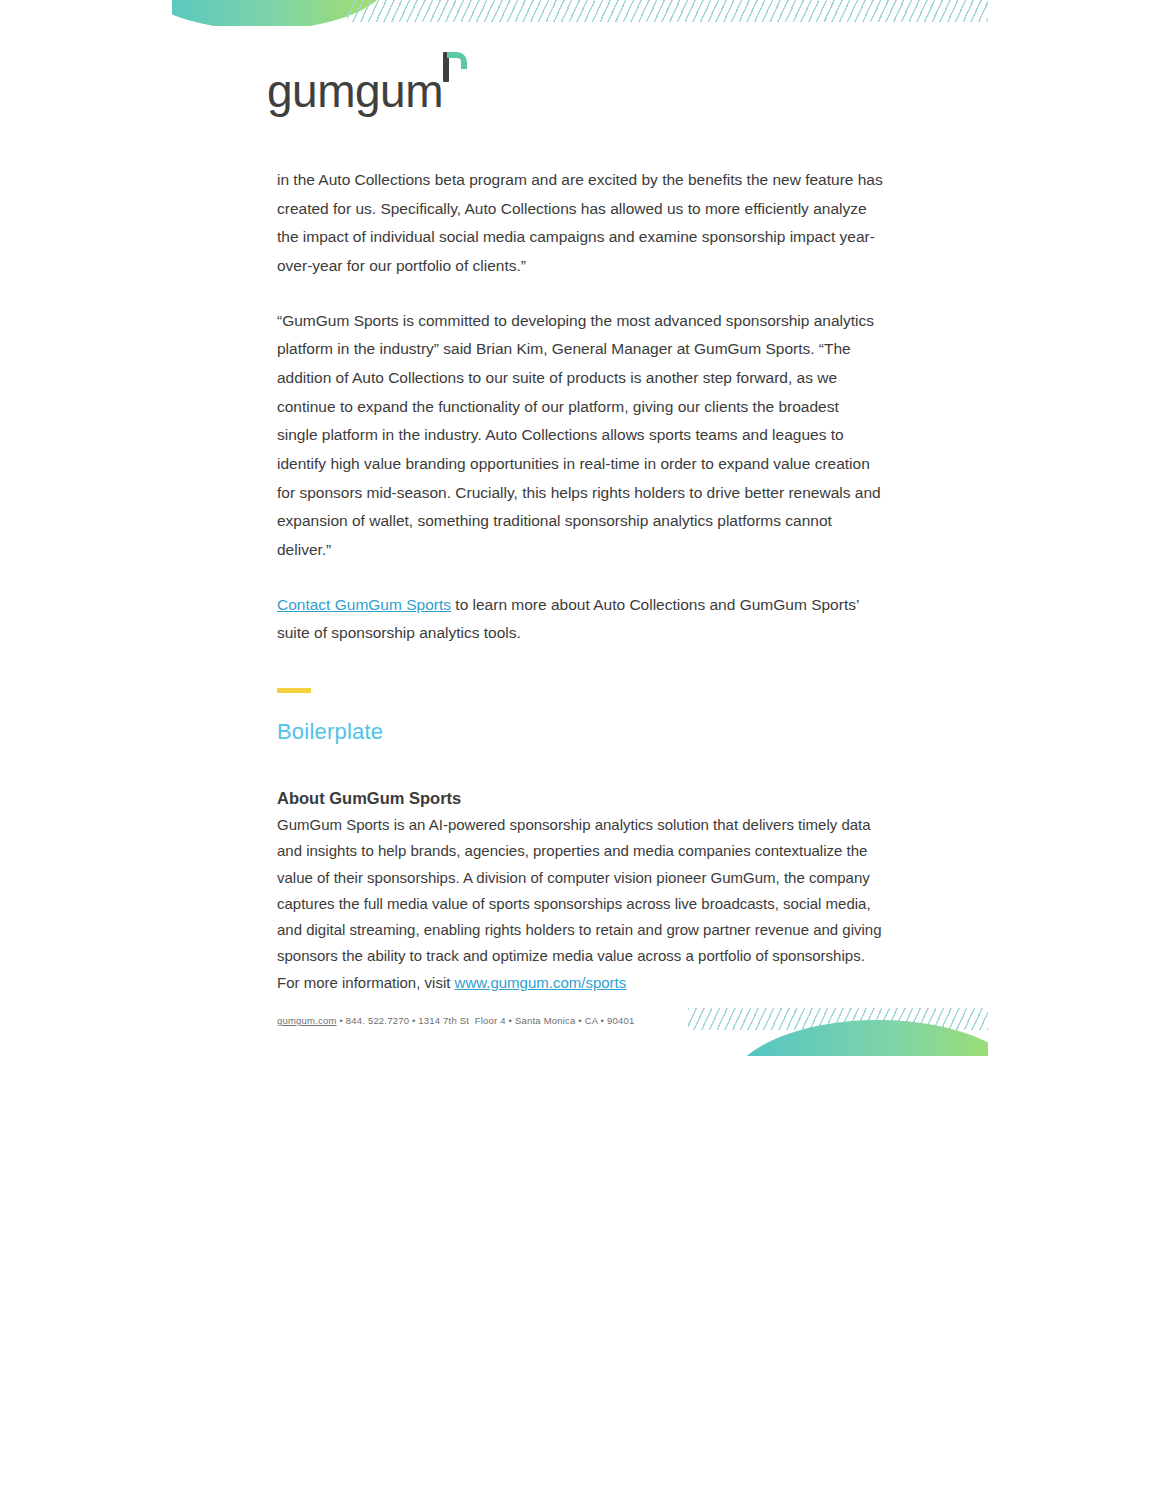gumgum
in the Auto Collections beta program and are excited by the benefits the new feature has created for us. Specifically, Auto Collections has allowed us to more efficiently analyze the impact of individual social media campaigns and examine sponsorship impact year-over-year for our portfolio of clients.”
“GumGum Sports is committed to developing the most advanced sponsorship analytics platform in the industry” said Brian Kim, General Manager at GumGum Sports. “The addition of Auto Collections to our suite of products is another step forward, as we continue to expand the functionality of our platform, giving our clients the broadest single platform in the industry. Auto Collections allows sports teams and leagues to identify high value branding opportunities in real-time in order to expand value creation for sponsors mid-season. Crucially, this helps rights holders to drive better renewals and expansion of wallet, something traditional sponsorship analytics platforms cannot deliver.”
Contact GumGum Sports to learn more about Auto Collections and GumGum Sports’ suite of sponsorship analytics tools.
Boilerplate
About GumGum Sports
GumGum Sports is an AI-powered sponsorship analytics solution that delivers timely data and insights to help brands, agencies, properties and media companies contextualize the value of their sponsorships. A division of computer vision pioneer GumGum, the company captures the full media value of sports sponsorships across live broadcasts, social media, and digital streaming, enabling rights holders to retain and grow partner revenue and giving sponsors the ability to track and optimize media value across a portfolio of sponsorships. For more information, visit www.gumgum.com/sports
gumgum.com • 844. 522.7270 • 1314 7th St Floor 4 • Santa Monica • CA • 90401